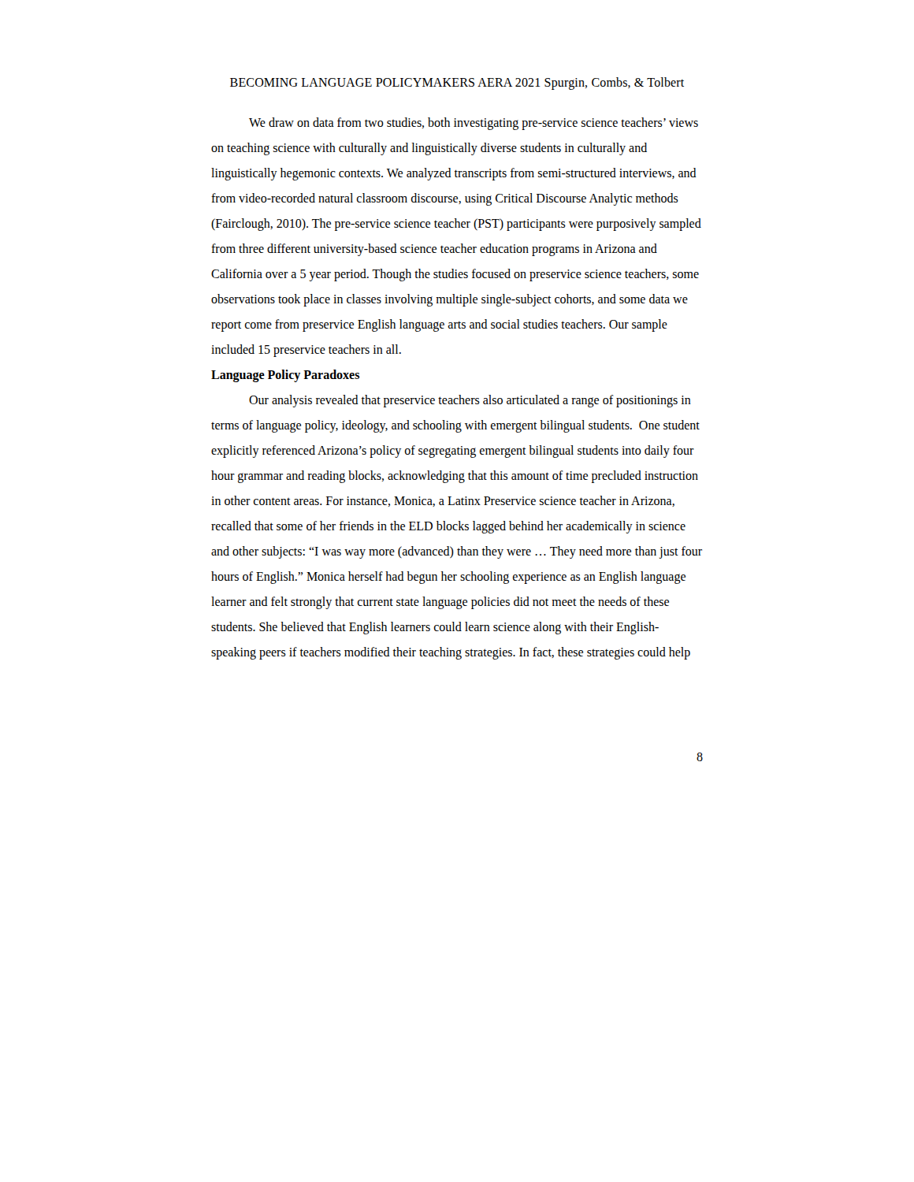BECOMING LANGUAGE POLICYMAKERS AERA 2021 Spurgin, Combs, & Tolbert
We draw on data from two studies, both investigating pre-service science teachers’ views on teaching science with culturally and linguistically diverse students in culturally and linguistically hegemonic contexts. We analyzed transcripts from semi-structured interviews, and from video-recorded natural classroom discourse, using Critical Discourse Analytic methods (Fairclough, 2010). The pre-service science teacher (PST) participants were purposively sampled from three different university-based science teacher education programs in Arizona and California over a 5 year period. Though the studies focused on preservice science teachers, some observations took place in classes involving multiple single-subject cohorts, and some data we report come from preservice English language arts and social studies teachers. Our sample included 15 preservice teachers in all.
Language Policy Paradoxes
Our analysis revealed that preservice teachers also articulated a range of positionings in terms of language policy, ideology, and schooling with emergent bilingual students. One student explicitly referenced Arizona’s policy of segregating emergent bilingual students into daily four hour grammar and reading blocks, acknowledging that this amount of time precluded instruction in other content areas. For instance, Monica, a Latinx Preservice science teacher in Arizona, recalled that some of her friends in the ELD blocks lagged behind her academically in science and other subjects: “I was way more (advanced) than they were … They need more than just four hours of English.” Monica herself had begun her schooling experience as an English language learner and felt strongly that current state language policies did not meet the needs of these students. She believed that English learners could learn science along with their English-speaking peers if teachers modified their teaching strategies. In fact, these strategies could help
8